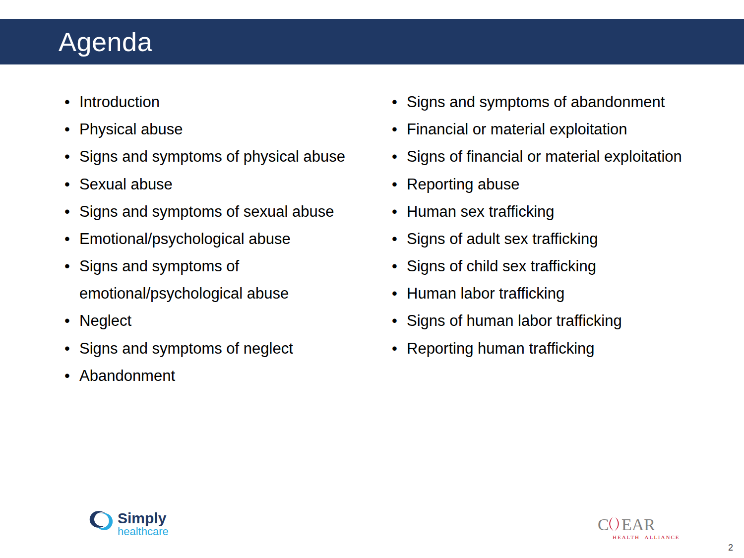Agenda
Introduction
Physical abuse
Signs and symptoms of physical abuse
Sexual abuse
Signs and symptoms of sexual abuse
Emotional/psychological abuse
Signs and symptoms of emotional/psychological abuse
Neglect
Signs and symptoms of neglect
Abandonment
Signs and symptoms of abandonment
Financial or material exploitation
Signs of financial or material exploitation
Reporting abuse
Human sex trafficking
Signs of adult sex trafficking
Signs of child sex trafficking
Human labor trafficking
Signs of human labor trafficking
Reporting human trafficking
Simply healthcare C EAR HEALTH ALLIANCE
2